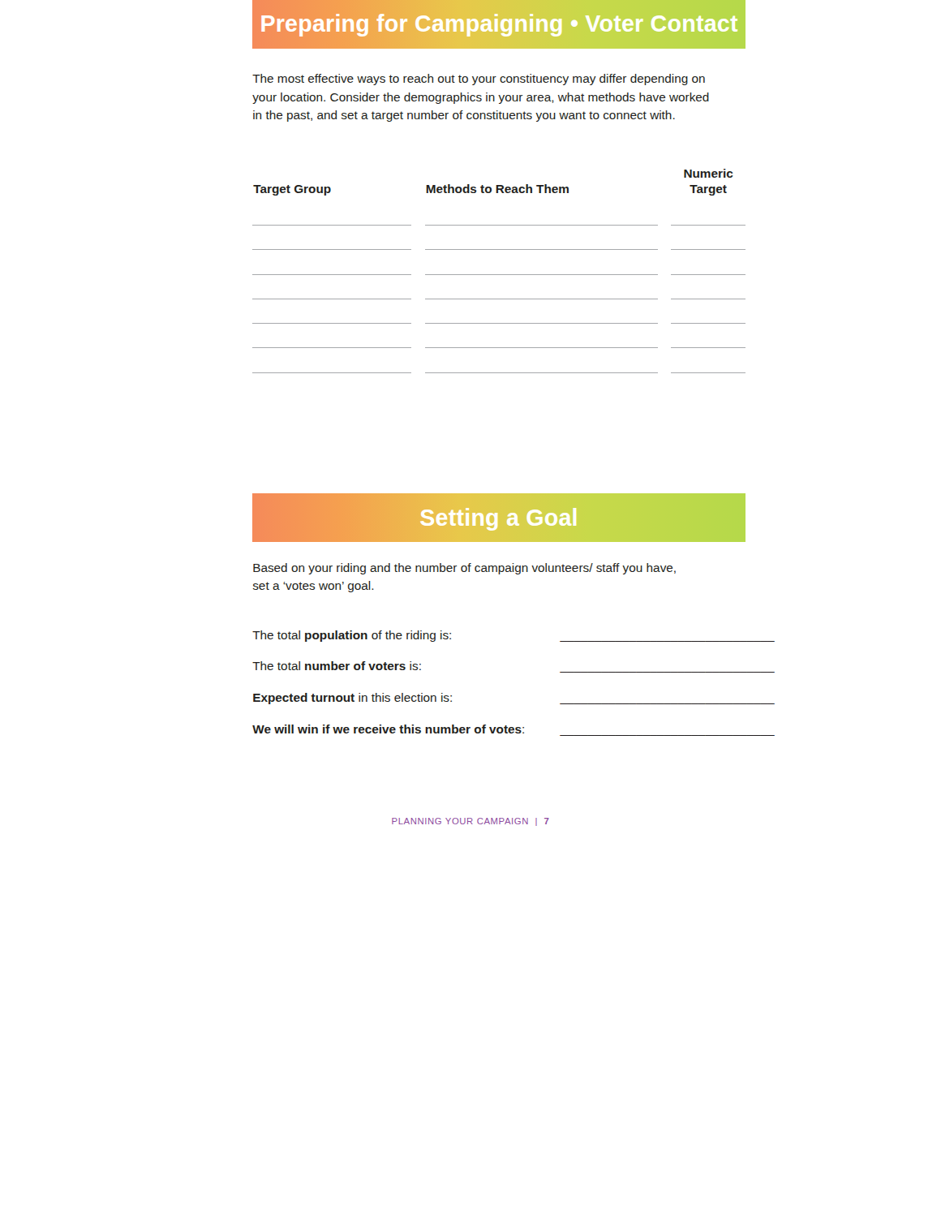Preparing for Campaigning • Voter Contact
The most effective ways to reach out to your constituency may differ depending on your location. Consider the demographics in your area, what methods have worked in the past, and set a target number of constituents you want to connect with.
| Target Group | | Methods to Reach Them | | Numeric Target |
| --- | --- | --- | --- | --- |
Setting a Goal
Based on your riding and the number of campaign volunteers/ staff you have,
set a ‘votes won’ goal.
The total population of the riding is: _______________________________
The total number of voters is: _______________________________
Expected turnout in this election is: _______________________________
We will win if we receive this number of votes: _______________________________
PLANNING YOUR CAMPAIGN | 7